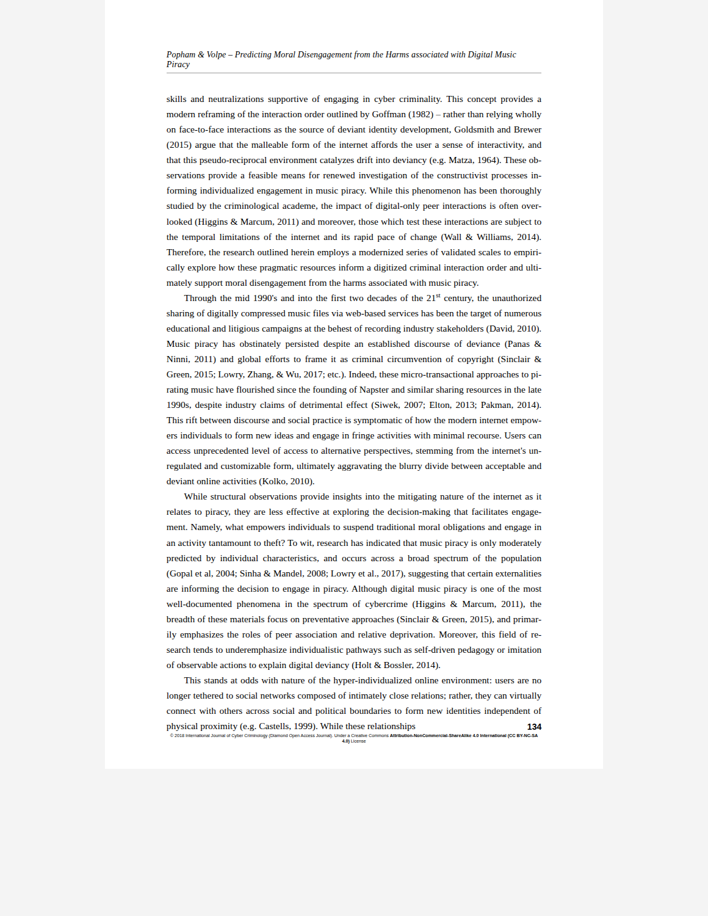Popham & Volpe – Predicting Moral Disengagement from the Harms associated with Digital Music Piracy
skills and neutralizations supportive of engaging in cyber criminality. This concept provides a modern reframing of the interaction order outlined by Goffman (1982) – rather than relying wholly on face-to-face interactions as the source of deviant identity development, Goldsmith and Brewer (2015) argue that the malleable form of the internet affords the user a sense of interactivity, and that this pseudo-reciprocal environment catalyzes drift into deviancy (e.g. Matza, 1964). These observations provide a feasible means for renewed investigation of the constructivist processes informing individualized engagement in music piracy. While this phenomenon has been thoroughly studied by the criminological academe, the impact of digital-only peer interactions is often overlooked (Higgins & Marcum, 2011) and moreover, those which test these interactions are subject to the temporal limitations of the internet and its rapid pace of change (Wall & Williams, 2014). Therefore, the research outlined herein employs a modernized series of validated scales to empirically explore how these pragmatic resources inform a digitized criminal interaction order and ultimately support moral disengagement from the harms associated with music piracy.
Through the mid 1990's and into the first two decades of the 21st century, the unauthorized sharing of digitally compressed music files via web-based services has been the target of numerous educational and litigious campaigns at the behest of recording industry stakeholders (David, 2010). Music piracy has obstinately persisted despite an established discourse of deviance (Panas & Ninni, 2011) and global efforts to frame it as criminal circumvention of copyright (Sinclair & Green, 2015; Lowry, Zhang, & Wu, 2017; etc.). Indeed, these micro-transactional approaches to pirating music have flourished since the founding of Napster and similar sharing resources in the late 1990s, despite industry claims of detrimental effect (Siwek, 2007; Elton, 2013; Pakman, 2014). This rift between discourse and social practice is symptomatic of how the modern internet empowers individuals to form new ideas and engage in fringe activities with minimal recourse. Users can access unprecedented level of access to alternative perspectives, stemming from the internet's unregulated and customizable form, ultimately aggravating the blurry divide between acceptable and deviant online activities (Kolko, 2010).
While structural observations provide insights into the mitigating nature of the internet as it relates to piracy, they are less effective at exploring the decision-making that facilitates engagement. Namely, what empowers individuals to suspend traditional moral obligations and engage in an activity tantamount to theft? To wit, research has indicated that music piracy is only moderately predicted by individual characteristics, and occurs across a broad spectrum of the population (Gopal et al, 2004; Sinha & Mandel, 2008; Lowry et al., 2017), suggesting that certain externalities are informing the decision to engage in piracy. Although digital music piracy is one of the most well-documented phenomena in the spectrum of cybercrime (Higgins & Marcum, 2011), the breadth of these materials focus on preventative approaches (Sinclair & Green, 2015), and primarily emphasizes the roles of peer association and relative deprivation. Moreover, this field of research tends to underemphasize individualistic pathways such as self-driven pedagogy or imitation of observable actions to explain digital deviancy (Holt & Bossler, 2014).
This stands at odds with nature of the hyper-individualized online environment: users are no longer tethered to social networks composed of intimately close relations; rather, they can virtually connect with others across social and political boundaries to form new identities independent of physical proximity (e.g. Castells, 1999). While these relationships
134
© 2018 International Journal of Cyber Criminology (Diamond Open Access Journal). Under a Creative Commons Attribution-NonCommercial-ShareAlike 4.0 International (CC BY-NC-SA 4.0) License